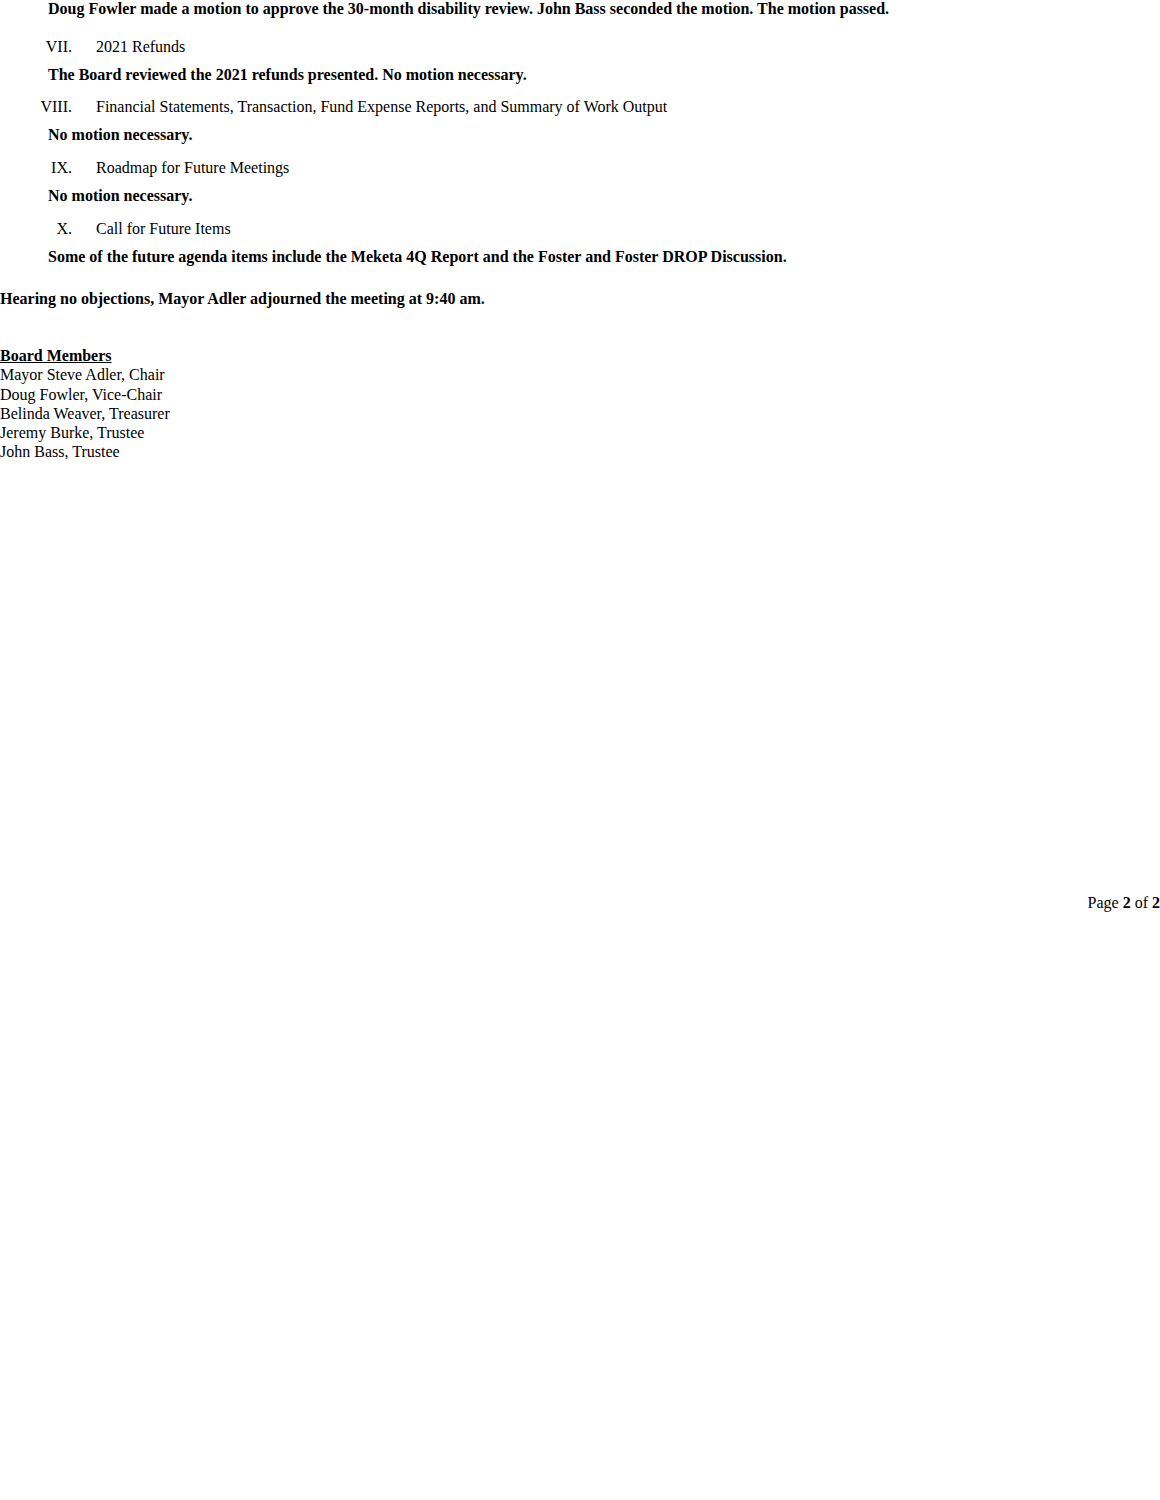Doug Fowler made a motion to approve the 30-month disability review. John Bass seconded the motion. The motion passed.
VII.
2021 Refunds
The Board reviewed the 2021 refunds presented. No motion necessary.
VIII.
Financial Statements, Transaction, Fund Expense Reports, and Summary of Work Output
No motion necessary.
IX.
Roadmap for Future Meetings
No motion necessary.
X.
Call for Future Items
Some of the future agenda items include the Meketa 4Q Report and the Foster and Foster DROP Discussion.
Hearing no objections, Mayor Adler adjourned the meeting at 9:40 am.
Board Members
Mayor Steve Adler, Chair
Doug Fowler, Vice-Chair
Belinda Weaver, Treasurer
Jeremy Burke, Trustee
John Bass, Trustee
Page 2 of 2